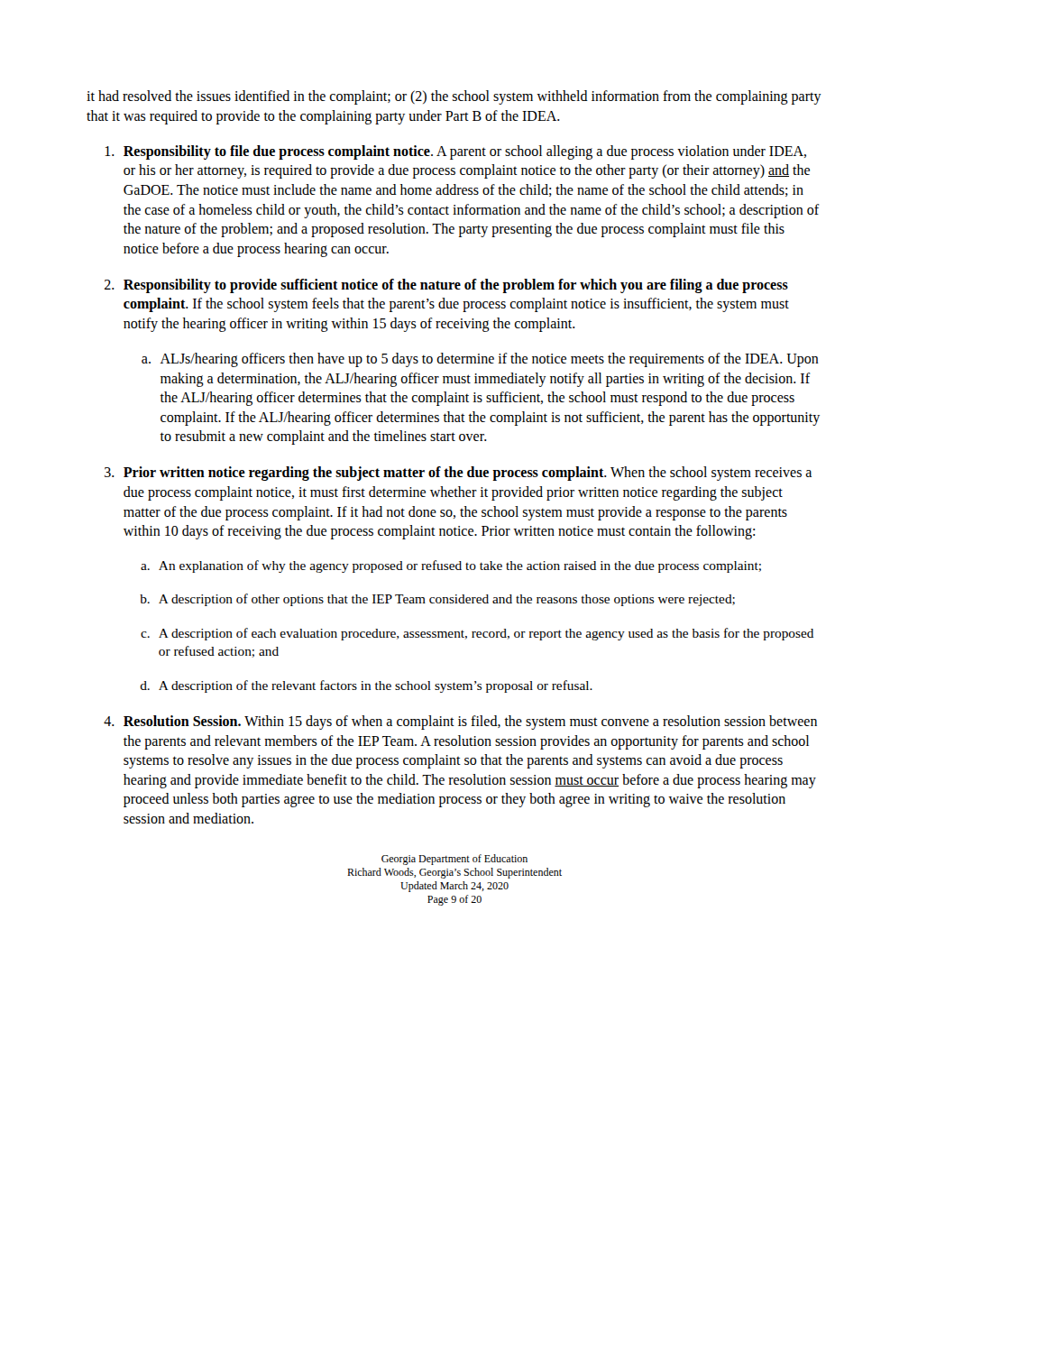it had resolved the issues identified in the complaint; or (2) the school system withheld information from the complaining party that it was required to provide to the complaining party under Part B of the IDEA.
Responsibility to file due process complaint notice. A parent or school alleging a due process violation under IDEA, or his or her attorney, is required to provide a due process complaint notice to the other party (or their attorney) and the GaDOE. The notice must include the name and home address of the child; the name of the school the child attends; in the case of a homeless child or youth, the child’s contact information and the name of the child’s school; a description of the nature of the problem; and a proposed resolution. The party presenting the due process complaint must file this notice before a due process hearing can occur.
Responsibility to provide sufficient notice of the nature of the problem for which you are filing a due process complaint. If the school system feels that the parent’s due process complaint notice is insufficient, the system must notify the hearing officer in writing within 15 days of receiving the complaint.
ALJs/hearing officers then have up to 5 days to determine if the notice meets the requirements of the IDEA. Upon making a determination, the ALJ/hearing officer must immediately notify all parties in writing of the decision. If the ALJ/hearing officer determines that the complaint is sufficient, the school must respond to the due process complaint. If the ALJ/hearing officer determines that the complaint is not sufficient, the parent has the opportunity to resubmit a new complaint and the timelines start over.
Prior written notice regarding the subject matter of the due process complaint. When the school system receives a due process complaint notice, it must first determine whether it provided prior written notice regarding the subject matter of the due process complaint. If it had not done so, the school system must provide a response to the parents within 10 days of receiving the due process complaint notice. Prior written notice must contain the following:
An explanation of why the agency proposed or refused to take the action raised in the due process complaint;
A description of other options that the IEP Team considered and the reasons those options were rejected;
A description of each evaluation procedure, assessment, record, or report the agency used as the basis for the proposed or refused action; and
A description of the relevant factors in the school system’s proposal or refusal.
Resolution Session. Within 15 days of when a complaint is filed, the system must convene a resolution session between the parents and relevant members of the IEP Team. A resolution session provides an opportunity for parents and school systems to resolve any issues in the due process complaint so that the parents and systems can avoid a due process hearing and provide immediate benefit to the child. The resolution session must occur before a due process hearing may proceed unless both parties agree to use the mediation process or they both agree in writing to waive the resolution session and mediation.
Georgia Department of Education
Richard Woods, Georgia’s School Superintendent
Updated March 24, 2020
Page 9 of 20